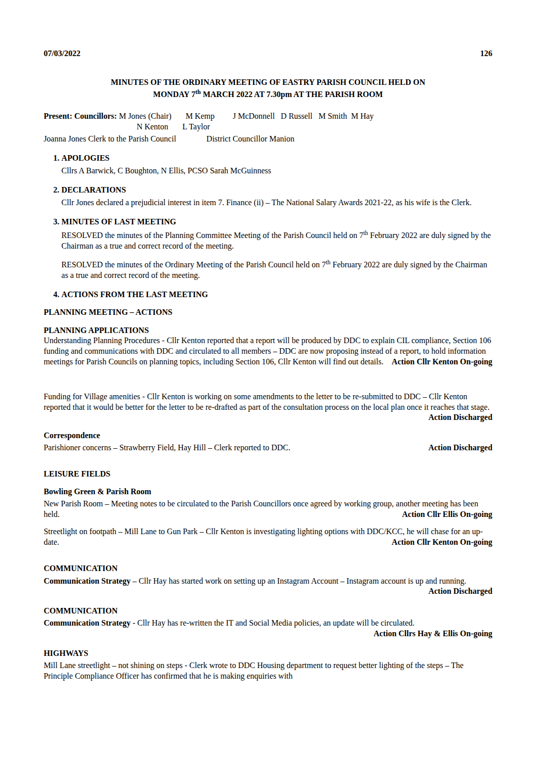07/03/2022 126
MINUTES OF THE ORDINARY MEETING OF EASTRY PARISH COUNCIL HELD ON
MONDAY 7th MARCH 2022 AT 7.30pm AT THE PARISH ROOM
Present: Councillors: M Jones (Chair) M Kemp J McDonnell D Russell M Smith M Hay
N Kenton L Taylor
Joanna Jones Clerk to the Parish Council District Councillor Manion
APOLOGIES
Cllrs A Barwick, C Boughton, N Ellis, PCSO Sarah McGuinness
DECLARATIONS
Cllr Jones declared a prejudicial interest in item 7. Finance (ii) – The National Salary Awards 2021-22, as his wife is the Clerk.
MINUTES OF LAST MEETING
RESOLVED the minutes of the Planning Committee Meeting of the Parish Council held on 7th February 2022 are duly signed by the Chairman as a true and correct record of the meeting.
RESOLVED the minutes of the Ordinary Meeting of the Parish Council held on 7th February 2022 are duly signed by the Chairman as a true and correct record of the meeting.
ACTIONS FROM THE LAST MEETING
PLANNING MEETING – ACTIONS
PLANNING APPLICATIONS
Understanding Planning Procedures - Cllr Kenton reported that a report will be produced by DDC to explain CIL compliance, Section 106 funding and communications with DDC and circulated to all members – DDC are now proposing instead of a report, to hold information meetings for Parish Councils on planning topics, including Section 106, Cllr Kenton will find out details. Action Cllr Kenton On-going
Funding for Village amenities - Cllr Kenton is working on some amendments to the letter to be re-submitted to DDC – Cllr Kenton reported that it would be better for the letter to be re-drafted as part of the consultation process on the local plan once it reaches that stage. Action Discharged
Correspondence
Parishioner concerns – Strawberry Field, Hay Hill – Clerk reported to DDC. Action Discharged
LEISURE FIELDS
Bowling Green & Parish Room
New Parish Room – Meeting notes to be circulated to the Parish Councillors once agreed by working group, another meeting has been held. Action Cllr Ellis On-going
Streetlight on footpath – Mill Lane to Gun Park – Cllr Kenton is investigating lighting options with DDC/KCC, he will chase for an up-date. Action Cllr Kenton On-going
COMMUNICATION
Communication Strategy – Cllr Hay has started work on setting up an Instagram Account – Instagram account is up and running. Action Discharged
COMMUNICATION
Communication Strategy - Cllr Hay has re-written the IT and Social Media policies, an update will be circulated. Action Cllrs Hay & Ellis On-going
HIGHWAYS
Mill Lane streetlight – not shining on steps - Clerk wrote to DDC Housing department to request better lighting of the steps – The Principle Compliance Officer has confirmed that he is making enquiries with